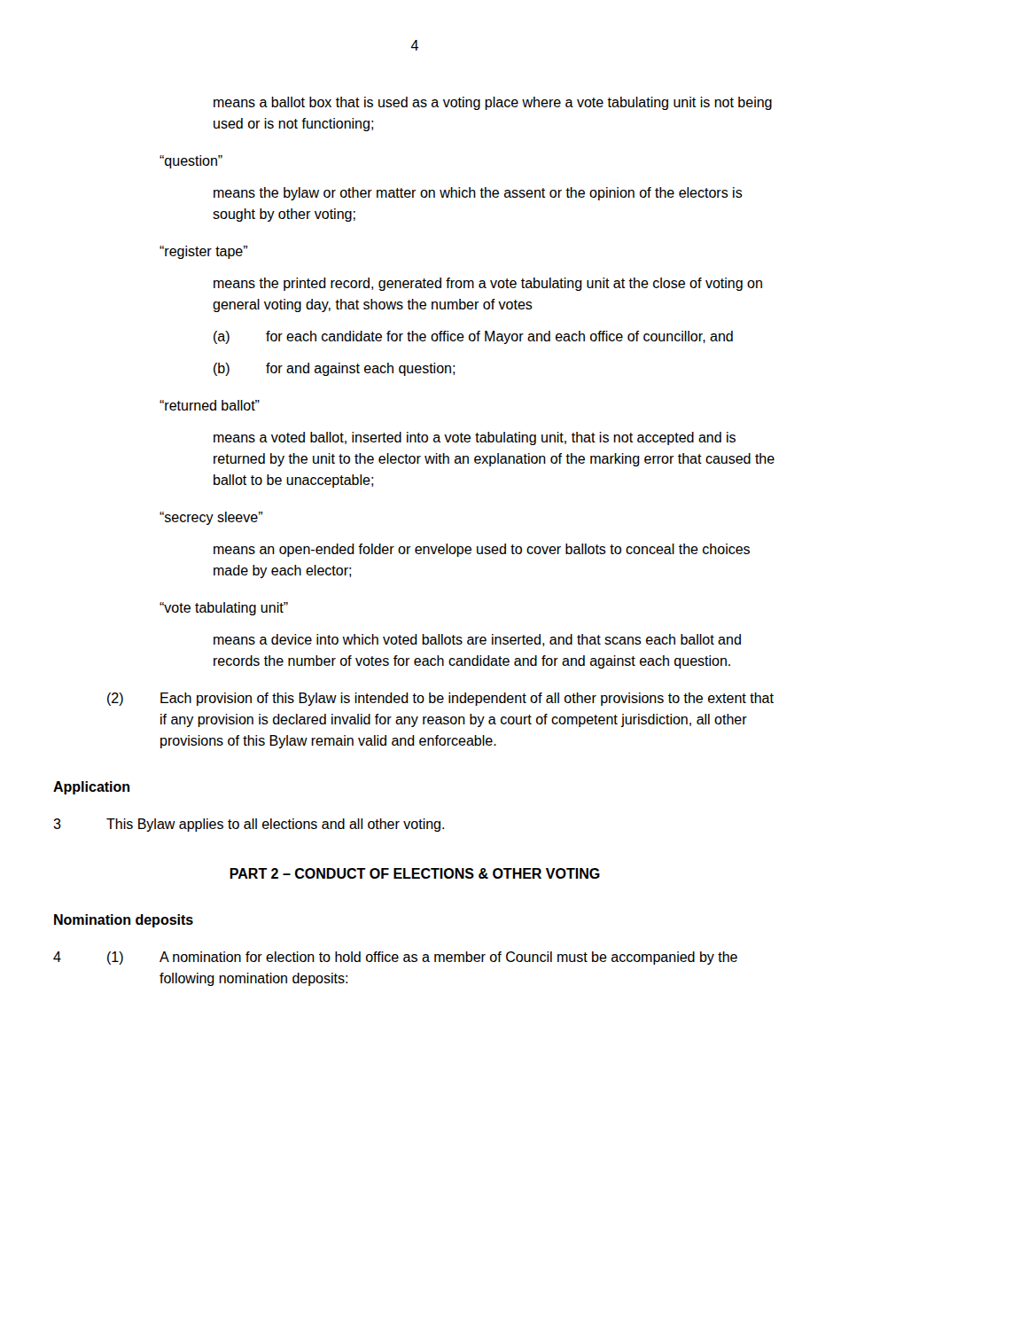4
means a ballot box that is used as a voting place where a vote tabulating unit is not being used or is not functioning;
“question”
means the bylaw or other matter on which the assent or the opinion of the electors is sought by other voting;
“register tape”
means the printed record, generated from a vote tabulating unit at the close of voting on general voting day, that shows the number of votes
(a)
for each candidate for the office of Mayor and each office of councillor, and
(b)
for and against each question;
“returned ballot”
means a voted ballot, inserted into a vote tabulating unit, that is not accepted and is returned by the unit to the elector with an explanation of the marking error that caused the ballot to be unacceptable;
“secrecy sleeve”
means an open-ended folder or envelope used to cover ballots to conceal the choices made by each elector;
“vote tabulating unit”
means a device into which voted ballots are inserted, and that scans each ballot and records the number of votes for each candidate and for and against each question.
(2)
Each provision of this Bylaw is intended to be independent of all other provisions to the extent that if any provision is declared invalid for any reason by a court of competent jurisdiction, all other provisions of this Bylaw remain valid and enforceable.
Application
3
This Bylaw applies to all elections and all other voting.
PART 2 – CONDUCT OF ELECTIONS & OTHER VOTING
Nomination deposits
4
(1)
A nomination for election to hold office as a member of Council must be accompanied by the following nomination deposits: